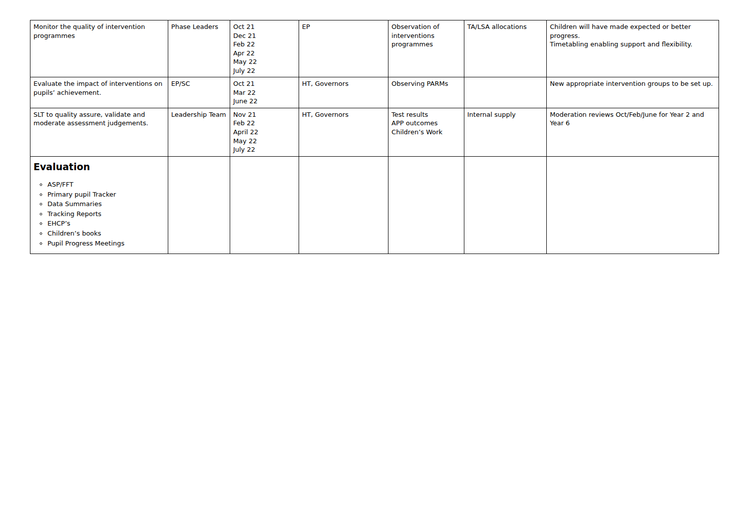| Monitor the quality of intervention programmes | Phase Leaders | Oct 21 Dec 21 Feb 22 Apr 22 May 22 July 22 | EP | Observation of interventions programmes | TA/LSA allocations | Children will have made expected or better progress. Timetabling enabling support and flexibility. |
| Evaluate the impact of interventions on pupils’ achievement. | EP/SC | Oct 21 Mar 22 June 22 | HT, Governors | Observing PARMs | | New appropriate intervention groups to be set up. |
| SLT to quality assure, validate and moderate assessment judgements. | Leadership Team | Nov 21 Feb 22 April 22 May 22 July 22 | HT, Governors | Test results APP outcomes Children’s Work | Internal supply | Moderation reviews Oct/Feb/June for Year 2 and Year 6 |
| Evaluation ASP/FFT Primary pupil Tracker Data Summaries Tracking Reports EHCP’s Children’s books Pupil Progress Meetings | | | | | | |